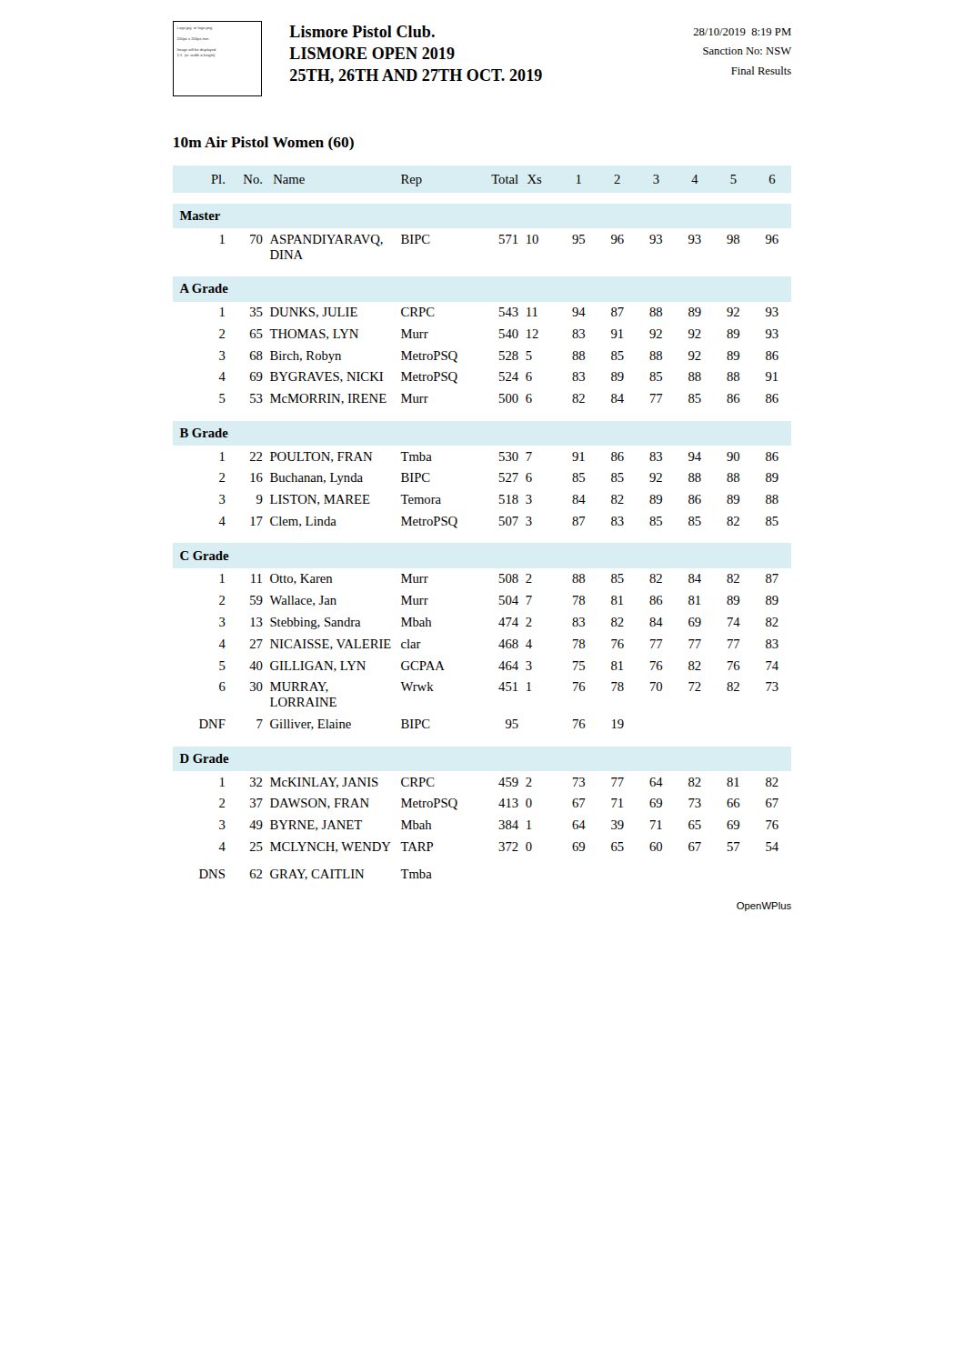Logo.jpg or logo.png
200px x 200px min.
Image will be displayed
1:1 (ie: width = height)
Lismore Pistol Club.
LISMORE OPEN 2019
25TH, 26TH AND 27TH OCT. 2019
28/10/2019 8:19 PM
Sanction No: NSW
Final Results
10m Air Pistol Women (60)
| Pl. | No. | Name | Rep | Total | Xs | 1 | 2 | 3 | 4 | 5 | 6 |
| --- | --- | --- | --- | --- | --- | --- | --- | --- | --- | --- | --- |
| Master |
| 1 | 70 | ASPANDIYARAVQ, DINA | BIPC | 571 | 10 | 95 | 96 | 93 | 93 | 98 | 96 |
| A Grade |
| 1 | 35 | DUNKS, JULIE | CRPC | 543 | 11 | 94 | 87 | 88 | 89 | 92 | 93 |
| 2 | 65 | THOMAS, LYN | Murr | 540 | 12 | 83 | 91 | 92 | 92 | 89 | 93 |
| 3 | 68 | Birch, Robyn | MetroPSQ | 528 | 5 | 88 | 85 | 88 | 92 | 89 | 86 |
| 4 | 69 | BYGRAVES, NICKI | MetroPSQ | 524 | 6 | 83 | 89 | 85 | 88 | 88 | 91 |
| 5 | 53 | McMORRIN, IRENE | Murr | 500 | 6 | 82 | 84 | 77 | 85 | 86 | 86 |
| B Grade |
| 1 | 22 | POULTON, FRAN | Tmba | 530 | 7 | 91 | 86 | 83 | 94 | 90 | 86 |
| 2 | 16 | Buchanan, Lynda | BIPC | 527 | 6 | 85 | 85 | 92 | 88 | 88 | 89 |
| 3 | 9 | LISTON, MAREE | Temora | 518 | 3 | 84 | 82 | 89 | 86 | 89 | 88 |
| 4 | 17 | Clem, Linda | MetroPSQ | 507 | 3 | 87 | 83 | 85 | 85 | 82 | 85 |
| C Grade |
| 1 | 11 | Otto, Karen | Murr | 508 | 2 | 88 | 85 | 82 | 84 | 82 | 87 |
| 2 | 59 | Wallace, Jan | Murr | 504 | 7 | 78 | 81 | 86 | 81 | 89 | 89 |
| 3 | 13 | Stebbing, Sandra | Mbah | 474 | 2 | 83 | 82 | 84 | 69 | 74 | 82 |
| 4 | 27 | NICAISSE, VALERIE | clar | 468 | 4 | 78 | 76 | 77 | 77 | 77 | 83 |
| 5 | 40 | GILLIGAN, LYN | GCPAA | 464 | 3 | 75 | 81 | 76 | 82 | 76 | 74 |
| 6 | 30 | MURRAY, LORRAINE | Wrwk | 451 | 1 | 76 | 78 | 70 | 72 | 82 | 73 |
| DNF | 7 | Gilliver, Elaine | BIPC | 95 | | 76 | 19 | | | | |
| D Grade |
| 1 | 32 | McKINLAY, JANIS | CRPC | 459 | 2 | 73 | 77 | 64 | 82 | 81 | 82 |
| 2 | 37 | DAWSON, FRAN | MetroPSQ | 413 | 0 | 67 | 71 | 69 | 73 | 66 | 67 |
| 3 | 49 | BYRNE, JANET | Mbah | 384 | 1 | 64 | 39 | 71 | 65 | 69 | 76 |
| 4 | 25 | MCLYNCH, WENDY | TARP | 372 | 0 | 69 | 65 | 60 | 67 | 57 | 54 |
| DNS | 62 | GRAY, CAITLIN | Tmba | | | | | | | | |
OpenWPlus